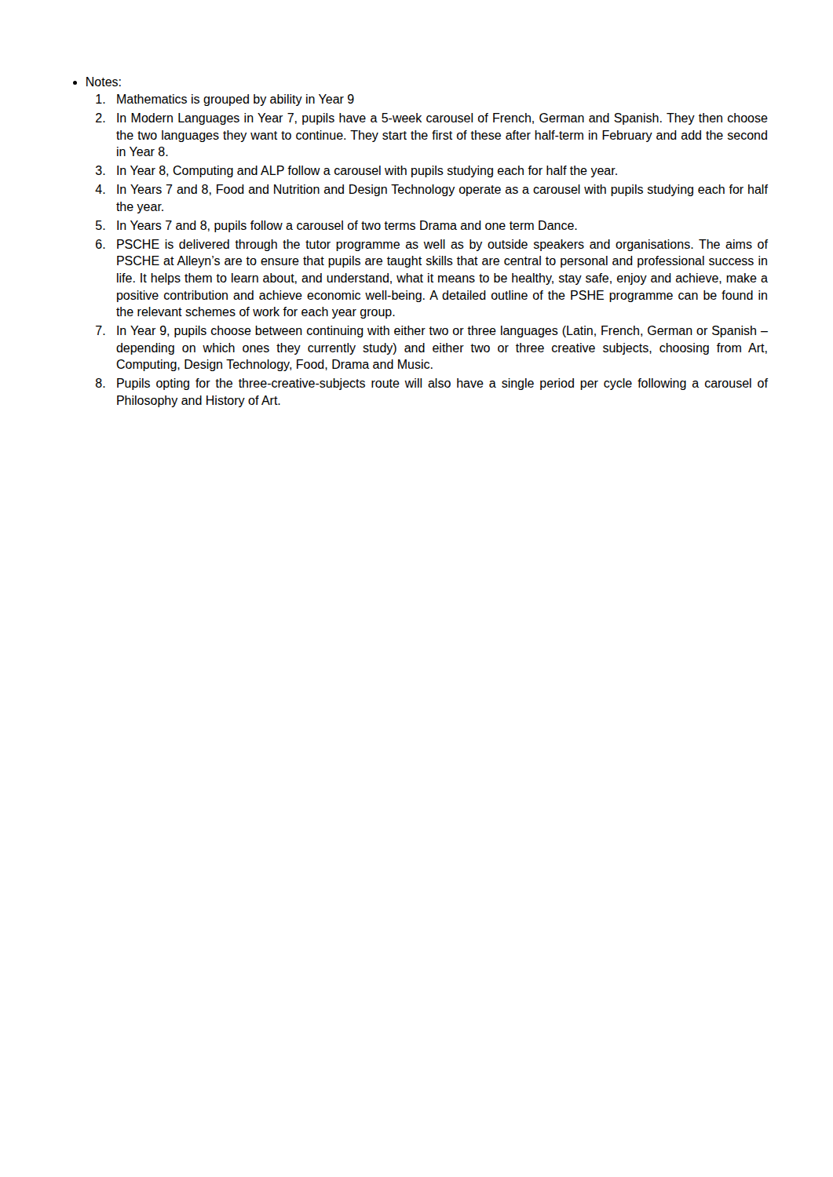Notes:
Mathematics is grouped by ability in Year 9
In Modern Languages in Year 7, pupils have a 5-week carousel of French, German and Spanish. They then choose the two languages they want to continue. They start the first of these after half-term in February and add the second in Year 8.
In Year 8, Computing and ALP follow a carousel with pupils studying each for half the year.
In Years 7 and 8, Food and Nutrition and Design Technology operate as a carousel with pupils studying each for half the year.
In Years 7 and 8, pupils follow a carousel of two terms Drama and one term Dance.
PSCHE is delivered through the tutor programme as well as by outside speakers and organisations. The aims of PSCHE at Alleyn’s are to ensure that pupils are taught skills that are central to personal and professional success in life. It helps them to learn about, and understand, what it means to be healthy, stay safe, enjoy and achieve, make a positive contribution and achieve economic well-being. A detailed outline of the PSHE programme can be found in the relevant schemes of work for each year group.
In Year 9, pupils choose between continuing with either two or three languages (Latin, French, German or Spanish – depending on which ones they currently study) and either two or three creative subjects, choosing from Art, Computing, Design Technology, Food, Drama and Music.
Pupils opting for the three-creative-subjects route will also have a single period per cycle following a carousel of Philosophy and History of Art.